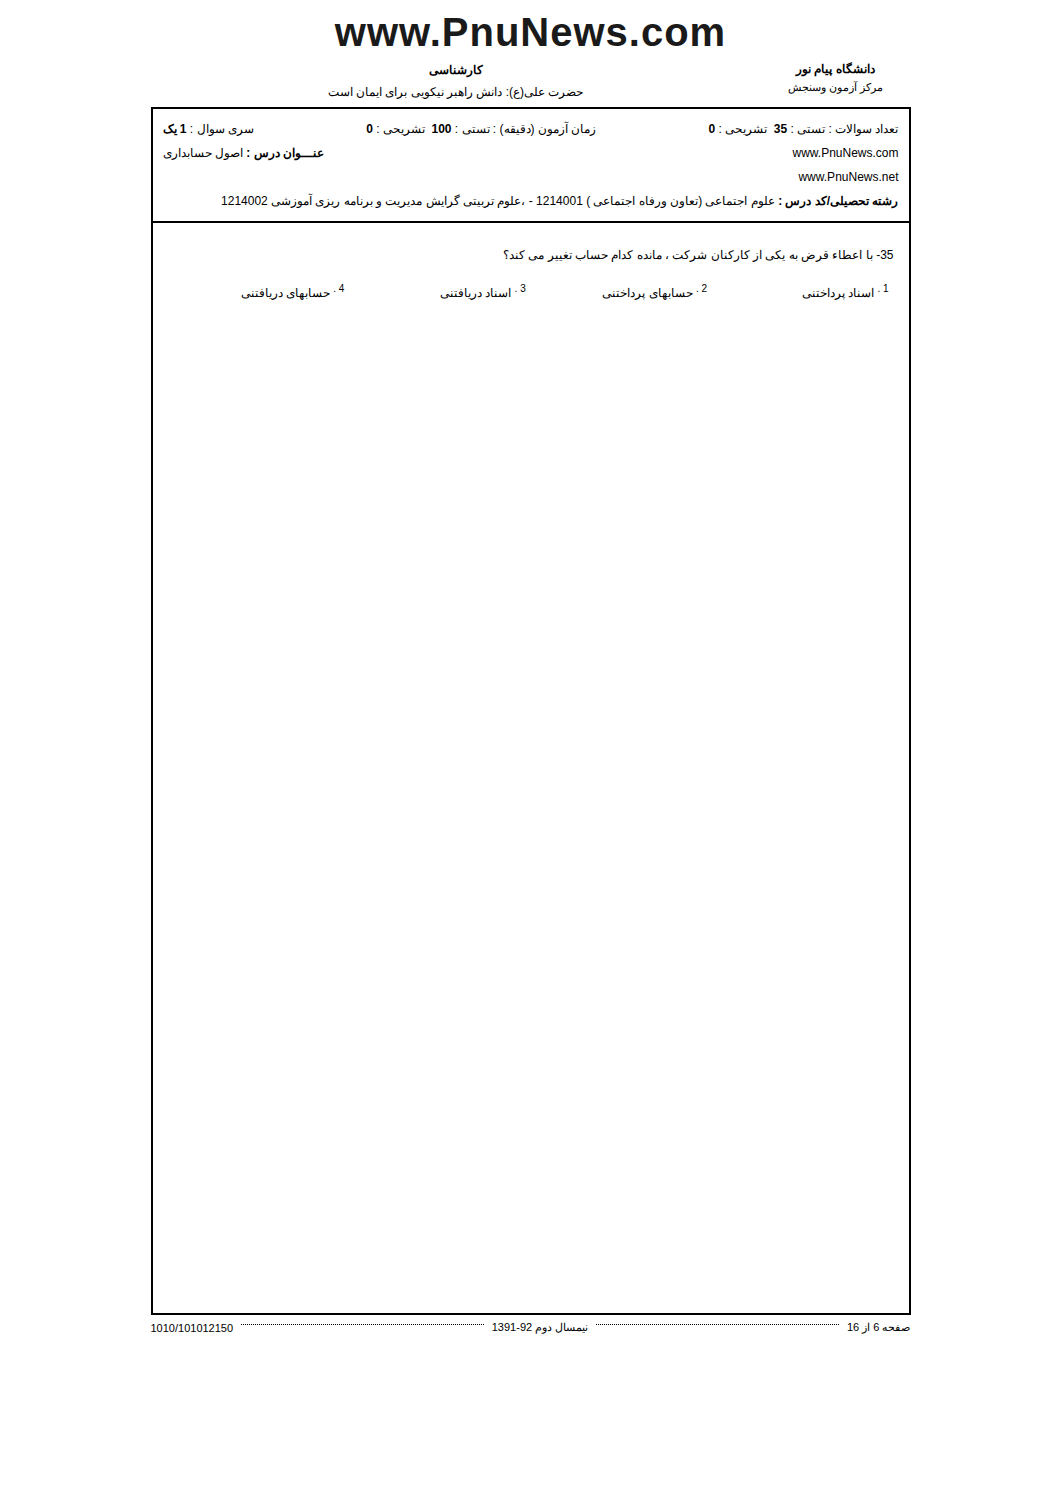www.PnuNews.com
دانشگاه پیام نور
مرکز آزمون وسنجش
کارشناسی
حضرت علی(ع): دانش راهبر نیکویی برای ایمان است
تعداد سوالات : تستی : 35 تشریحی : 0
زمان آزمون (دقیقه) : تستی : 100 تشریحی : 0
سری سوال : 1 یک
www.PnuNews.com
عنـــوان درس : اصول حسابداری
www.PnuNews.net
رشته تحصیلی/کد درس : علوم اجتماعی (تعاون ورفاه اجتماعی ) 1214001 - ،علوم تربیتی گرایش مدیریت و برنامه ریزی آموزشی 1214002
35- با اعطاء قرض به یکی از کارکنان شرکت ، مانده کدام حساب تغییر می کند؟
1 . اسناد پرداختنی
2 . حسابهای پرداختنی
3 . اسناد دریافتنی
4 . حسابهای دریافتنی
صفحه 6 از 16
نیمسال دوم 92-1391
1010/101012150